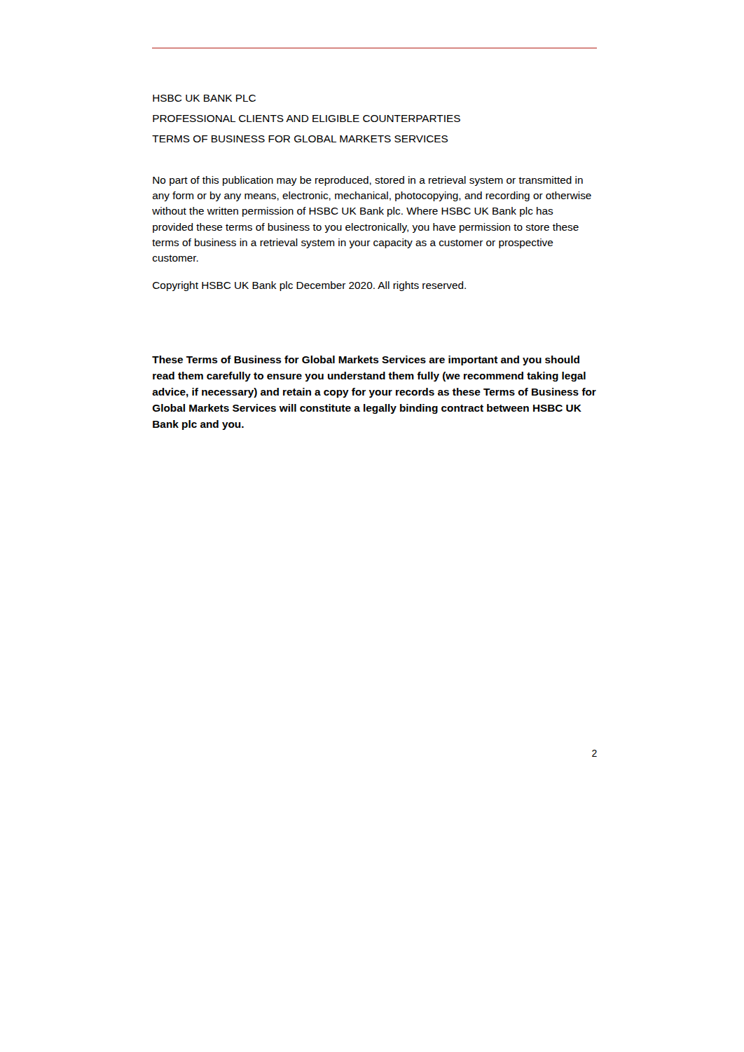HSBC UK BANK PLC
PROFESSIONAL CLIENTS AND ELIGIBLE COUNTERPARTIES
TERMS OF BUSINESS FOR GLOBAL MARKETS SERVICES
No part of this publication may be reproduced, stored in a retrieval system or transmitted in any form or by any means, electronic, mechanical, photocopying, and recording or otherwise without the written permission of HSBC UK Bank plc. Where HSBC UK Bank plc has provided these terms of business to you electronically, you have permission to store these terms of business in a retrieval system in your capacity as a customer or prospective customer.
Copyright HSBC UK Bank plc December 2020. All rights reserved.
These Terms of Business for Global Markets Services are important and you should read them carefully to ensure you understand them fully (we recommend taking legal advice, if necessary) and retain a copy for your records as these Terms of Business for Global Markets Services will constitute a legally binding contract between HSBC UK Bank plc and you.
2